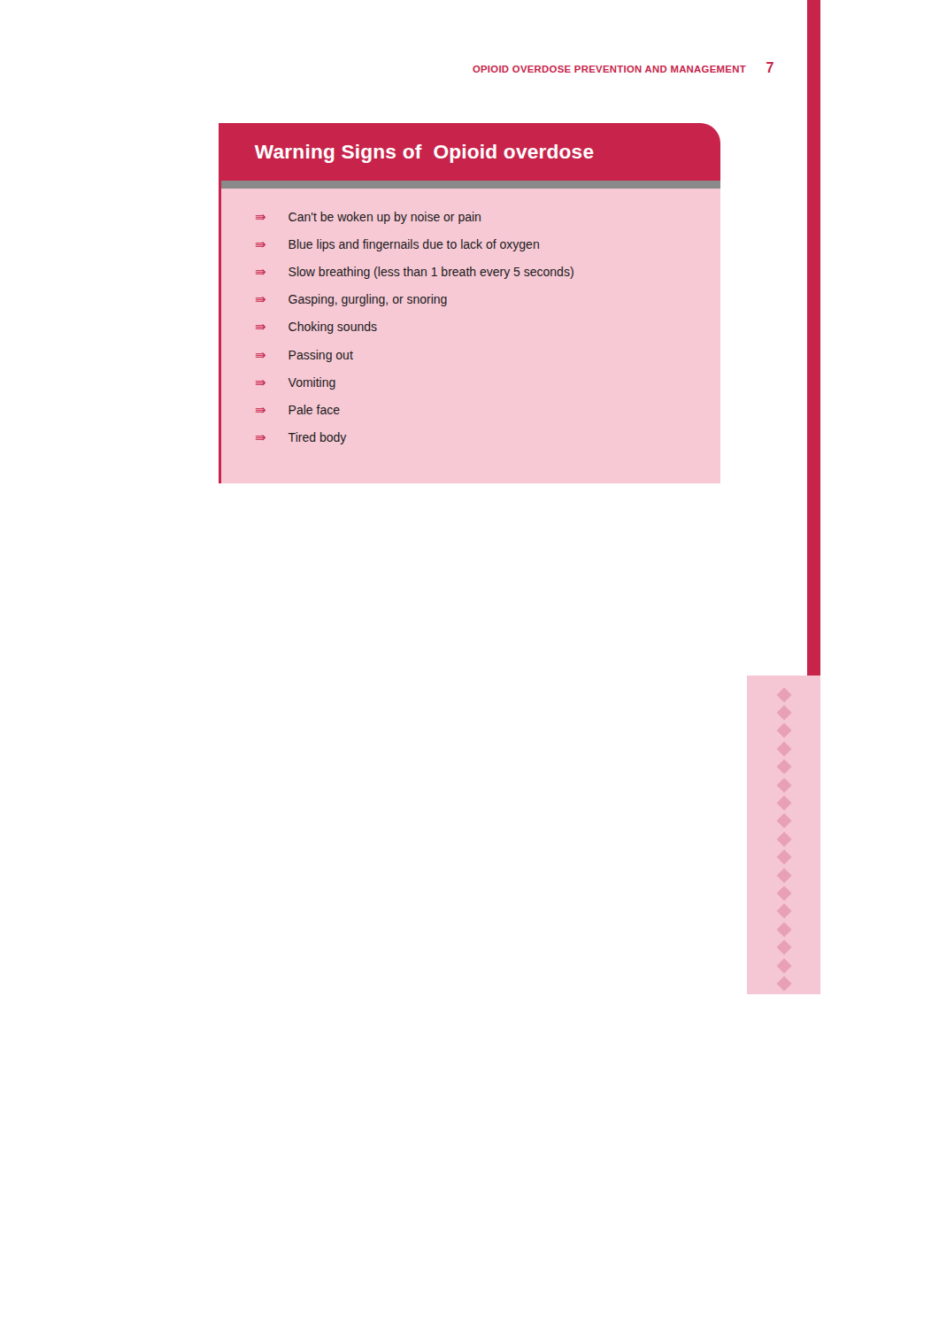Opioid Overdose Prevention and Management 7
Warning Signs of Opioid overdose
Can't be woken up by noise or pain
Blue lips and fingernails due to lack of oxygen
Slow breathing (less than 1 breath every 5 seconds)
Gasping, gurgling, or snoring
Choking sounds
Passing out
Vomiting
Pale face
Tired body